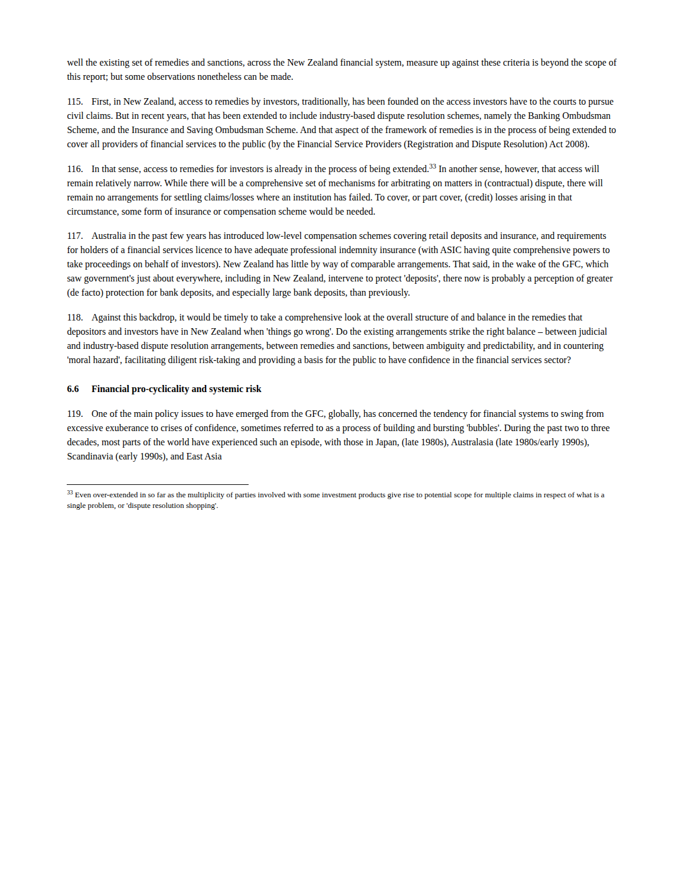well the existing set of remedies and sanctions, across the New Zealand financial system, measure up against these criteria is beyond the scope of this report; but some observations nonetheless can be made.
115. First, in New Zealand, access to remedies by investors, traditionally, has been founded on the access investors have to the courts to pursue civil claims. But in recent years, that has been extended to include industry-based dispute resolution schemes, namely the Banking Ombudsman Scheme, and the Insurance and Saving Ombudsman Scheme. And that aspect of the framework of remedies is in the process of being extended to cover all providers of financial services to the public (by the Financial Service Providers (Registration and Dispute Resolution) Act 2008).
116. In that sense, access to remedies for investors is already in the process of being extended.33 In another sense, however, that access will remain relatively narrow. While there will be a comprehensive set of mechanisms for arbitrating on matters in (contractual) dispute, there will remain no arrangements for settling claims/losses where an institution has failed. To cover, or part cover, (credit) losses arising in that circumstance, some form of insurance or compensation scheme would be needed.
117. Australia in the past few years has introduced low-level compensation schemes covering retail deposits and insurance, and requirements for holders of a financial services licence to have adequate professional indemnity insurance (with ASIC having quite comprehensive powers to take proceedings on behalf of investors). New Zealand has little by way of comparable arrangements. That said, in the wake of the GFC, which saw government's just about everywhere, including in New Zealand, intervene to protect 'deposits', there now is probably a perception of greater (de facto) protection for bank deposits, and especially large bank deposits, than previously.
118. Against this backdrop, it would be timely to take a comprehensive look at the overall structure of and balance in the remedies that depositors and investors have in New Zealand when 'things go wrong'. Do the existing arrangements strike the right balance – between judicial and industry-based dispute resolution arrangements, between remedies and sanctions, between ambiguity and predictability, and in countering 'moral hazard', facilitating diligent risk-taking and providing a basis for the public to have confidence in the financial services sector?
6.6 Financial pro-cyclicality and systemic risk
119. One of the main policy issues to have emerged from the GFC, globally, has concerned the tendency for financial systems to swing from excessive exuberance to crises of confidence, sometimes referred to as a process of building and bursting 'bubbles'. During the past two to three decades, most parts of the world have experienced such an episode, with those in Japan, (late 1980s), Australasia (late 1980s/early 1990s), Scandinavia (early 1990s), and East Asia
33 Even over-extended in so far as the multiplicity of parties involved with some investment products give rise to potential scope for multiple claims in respect of what is a single problem, or 'dispute resolution shopping'.